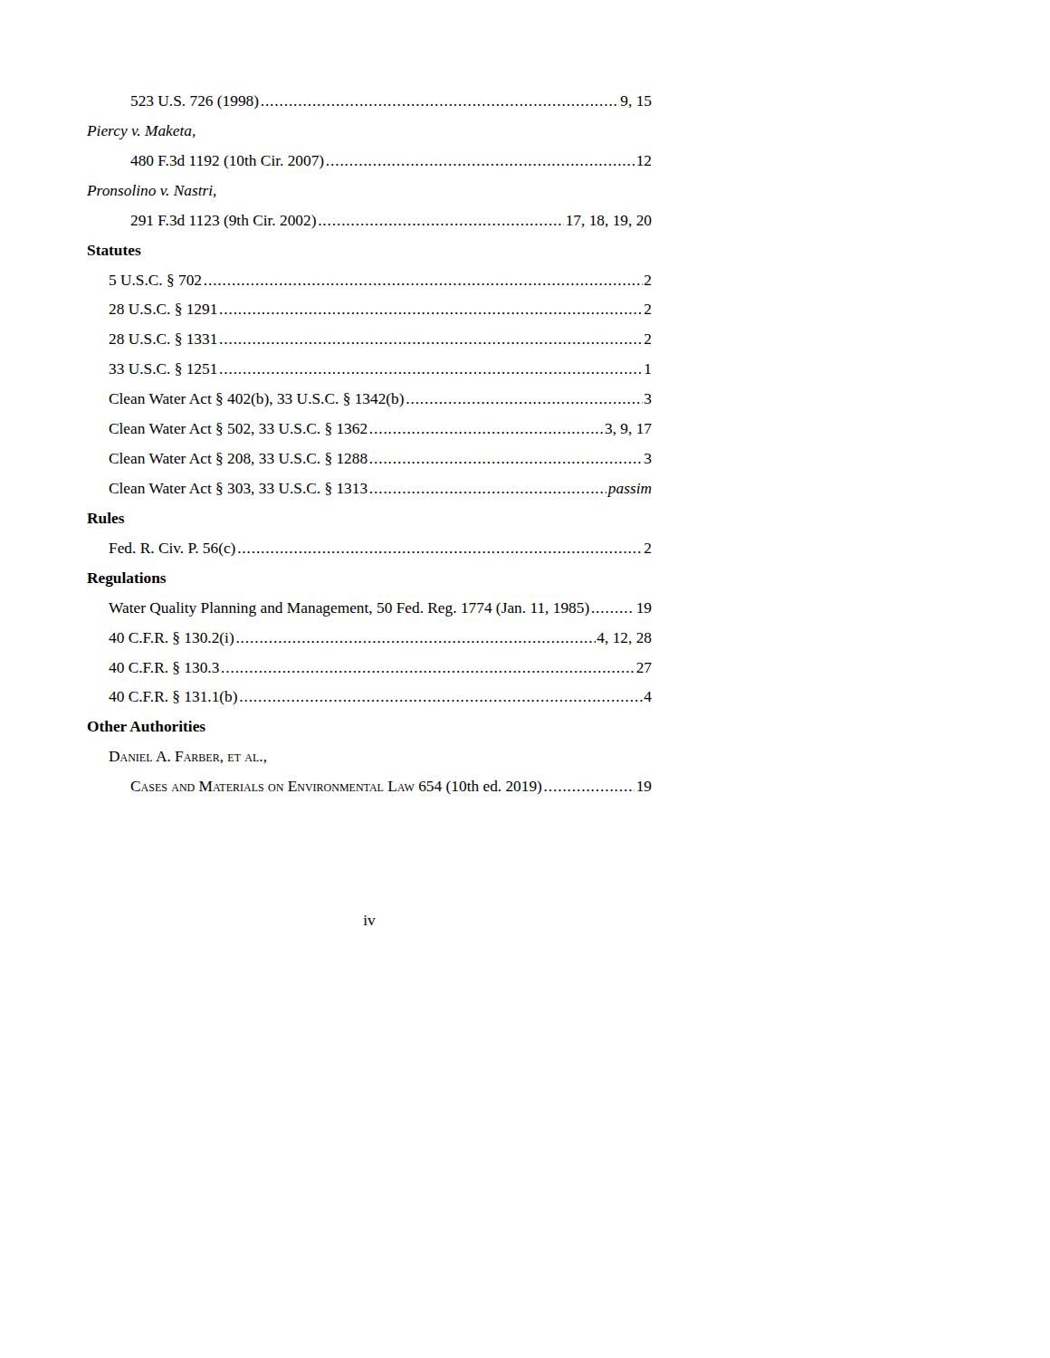523 U.S. 726 (1998) ................................................................................................. 9, 15
Piercy v. Maketa,
480 F.3d 1192 (10th Cir. 2007) .................................................................................... 12
Pronsolino v. Nastri,
291 F.3d 1123 (9th Cir. 2002) ........................................................................ 17, 18, 19, 20
Statutes
5 U.S.C. § 702 ............................................................................................................. 2
28 U.S.C. § 1291 ......................................................................................................... 2
28 U.S.C. § 1331 ......................................................................................................... 2
33 U.S.C. § 1251 ......................................................................................................... 1
Clean Water Act § 402(b), 33 U.S.C. § 1342(b) ........................................................... 3
Clean Water Act § 502, 33 U.S.C. § 1362 ......................................................... 3, 9, 17
Clean Water Act § 208, 33 U.S.C. § 1288 .................................................................. 3
Clean Water Act § 303, 33 U.S.C. § 1313 ......................................................... passim
Rules
Fed. R. Civ. P. 56(c) ..................................................................................................... 2
Regulations
Water Quality Planning and Management, 50 Fed. Reg. 1774 (Jan. 11, 1985) ........................... 19
40 C.F.R. § 130.2(i) ..................................................................................... 4, 12, 28
40 C.F.R. § 130.3 ....................................................................................................... 27
40 C.F.R. § 131.1(b) ................................................................................................... 4
Other Authorities
Daniel A. Farber, et al.,
Cases and Materials on Environmental Law 654 (10th ed. 2019) .......................... 19
iv